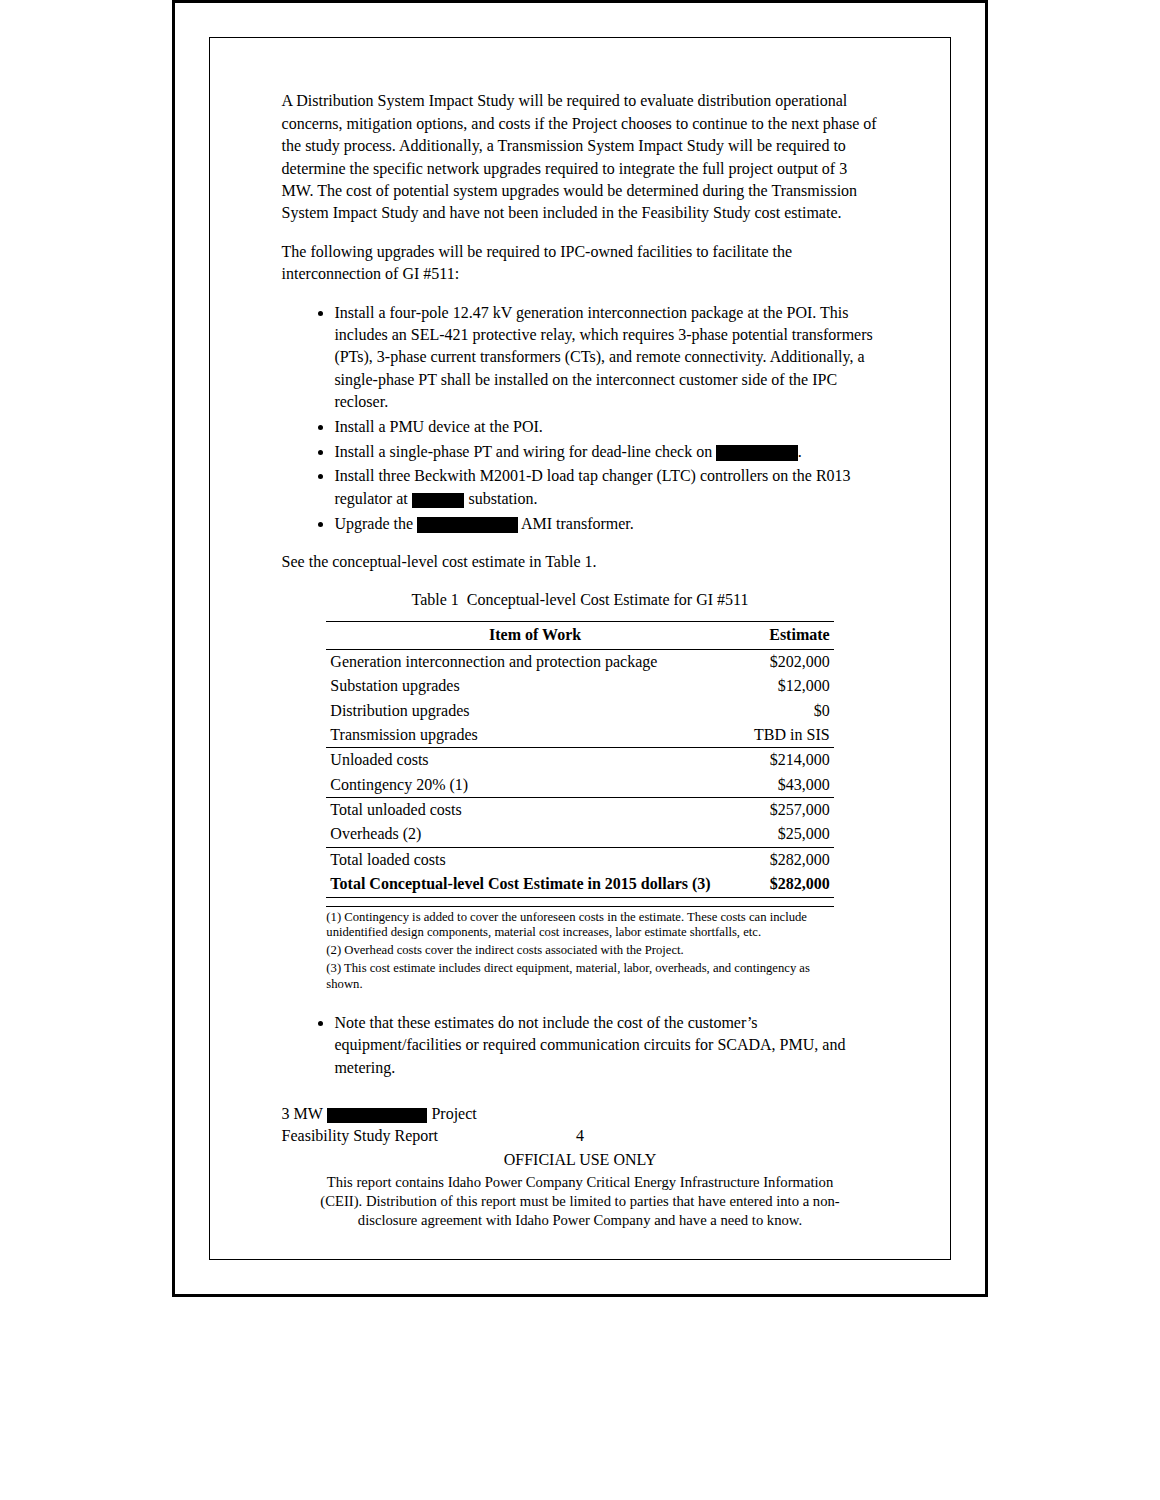A Distribution System Impact Study will be required to evaluate distribution operational concerns, mitigation options, and costs if the Project chooses to continue to the next phase of the study process. Additionally, a Transmission System Impact Study will be required to determine the specific network upgrades required to integrate the full project output of 3 MW. The cost of potential system upgrades would be determined during the Transmission System Impact Study and have not been included in the Feasibility Study cost estimate.
The following upgrades will be required to IPC-owned facilities to facilitate the interconnection of GI #511:
Install a four-pole 12.47 kV generation interconnection package at the POI. This includes an SEL-421 protective relay, which requires 3-phase potential transformers (PTs), 3-phase current transformers (CTs), and remote connectivity. Additionally, a single-phase PT shall be installed on the interconnect customer side of the IPC recloser.
Install a PMU device at the POI.
Install a single-phase PT and wiring for dead-line check on .
Install three Beckwith M2001-D load tap changer (LTC) controllers on the R013 regulator at substation.
Upgrade the AMI transformer.
See the conceptual-level cost estimate in Table 1.
Table 1 Conceptual-level Cost Estimate for GI #511
| Item of Work | Estimate |
| --- | --- |
| Generation interconnection and protection package | $202,000 |
| Substation upgrades | $12,000 |
| Distribution upgrades | $0 |
| Transmission upgrades | TBD in SIS |
| Unloaded costs | $214,000 |
| Contingency 20% (1) | $43,000 |
| Total unloaded costs | $257,000 |
| Overheads (2) | $25,000 |
| Total loaded costs | $282,000 |
| Total Conceptual-level Cost Estimate in 2015 dollars (3) | $282,000 |
(1) Contingency is added to cover the unforeseen costs in the estimate. These costs can include unidentified design components, material cost increases, labor estimate shortfalls, etc.
(2) Overhead costs cover the indirect costs associated with the Project.
(3) This cost estimate includes direct equipment, material, labor, overheads, and contingency as shown.
Note that these estimates do not include the cost of the customer’s equipment/facilities or required communication circuits for SCADA, PMU, and metering.
3 MW Project
Feasibility Study Report
4
OFFICIAL USE ONLY
This report contains Idaho Power Company Critical Energy Infrastructure Information
(CEII). Distribution of this report must be limited to parties that have entered into a non-
disclosure agreement with Idaho Power Company and have a need to know.